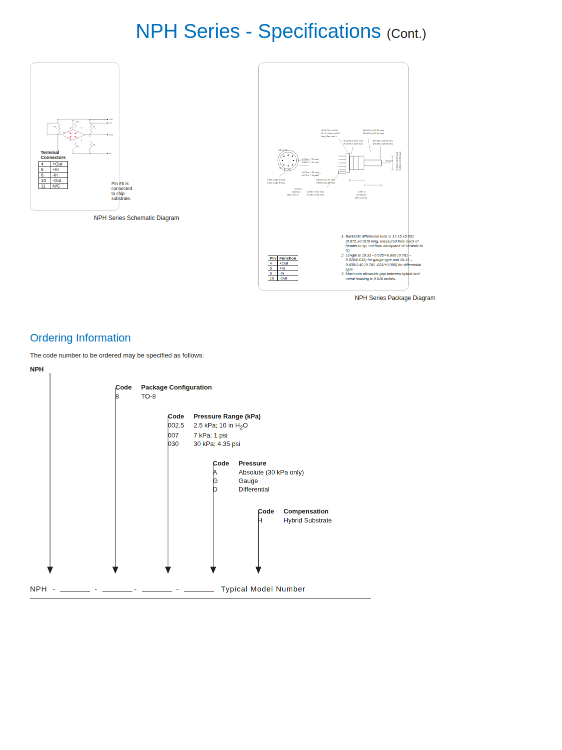NPH Series - Specifications (Cont.)
R1 R3 R2 R4 R5 12 5 10 4 11 6 -Out +In +Out -In
| Terminal Connectors |
| --- |
| 4 | +Out |
| 5 | +In |
| 6 | -In |
| 10 | -Out |
| 11 | N/C |
Pin #5 is connected to chip substrate.
NPH Series Schematic Diagram
10 11 12 6 5 4 Ø 0.675 in ±0.010 Ø 17.15 mm ±0.051 long (See note 1) Ø 0.445 in (11.30 mm) Ø 0.455 in (11.56 mm) Ø 0.020 in (0.51 mm) Ø 0.022 in (0.56 mm) Ø 0.184 in (4.67 mm) Ø 0.190 in (4.83 mm) Top port 0.298 in (7.56 mm) 0.302 in (7.67 mm) 0.073 in (1.85 mm) 0.077 in (1.96 mm) 0.496 in (12.6 mm) 0.504 in (12.8 mm) 0.865 in (21.97 mm) 0.885 in (22.48 mm) Ceramic substrate (See note 3) 0.258 in (6.55 mm) 0.274 in (6.96 mm) 0.761 in (19.33 mm) (See note 2) 0.466 in (11.55 mm) 0.486 in (12.82 mm)
| Pin | Function |
| --- | --- |
| 4 | +Out |
| 5 | +In |
| 6 | -In |
| 10 | -Out |
Backside differential tube is 17.15 ±0.051 (0.675 ±0.010) long, measured from back of header to tip, not from backplane of ceramic to tip.
Length is 19.33 –0.635/+0.889 (0.761 –0.025/0.035) for gauge type and 19.33 –0.635/1.40 (0.761 .025/+0.055) for differential type.
Maximum allowable gap between hybrid and metal housing is 0.026 inches.
NPH Series Package Diagram
Ordering Information
The code number to be ordered may be specified as follows:
NPH
| Code | Package Configuration |
| --- | --- |
| 8 | TO-8 |
| Code | Pressure Range (kPa) |
| --- | --- |
| 002.5 | 2.5 kPa; 10 in H 2 O |
| 007 | 7 kPa; 1 psi |
| 030 | 30 kPa; 4.35 psi |
| Code | Pressure |
| --- | --- |
| A | Absolute (30 kPa only) |
| G | Gauge |
| D | Differential |
| Code | Compensation |
| --- | --- |
| H | Hybrid Substrate |
NPH - - - - Typical Model Number